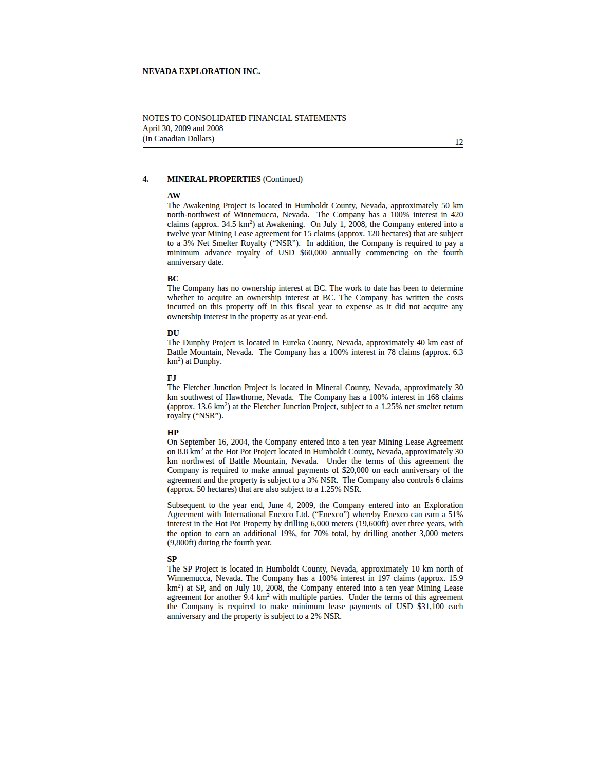NEVADA EXPLORATION INC.
NOTES TO CONSOLIDATED FINANCIAL STATEMENTS
April 30, 2009 and 2008
(In Canadian Dollars)
12
4. MINERAL PROPERTIES (Continued)
AW
The Awakening Project is located in Humboldt County, Nevada, approximately 50 km north-northwest of Winnemucca, Nevada. The Company has a 100% interest in 420 claims (approx. 34.5 km2) at Awakening. On July 1, 2008, the Company entered into a twelve year Mining Lease agreement for 15 claims (approx. 120 hectares) that are subject to a 3% Net Smelter Royalty (“NSR”). In addition, the Company is required to pay a minimum advance royalty of USD $60,000 annually commencing on the fourth anniversary date.
BC
The Company has no ownership interest at BC. The work to date has been to determine whether to acquire an ownership interest at BC. The Company has written the costs incurred on this property off in this fiscal year to expense as it did not acquire any ownership interest in the property as at year-end.
DU
The Dunphy Project is located in Eureka County, Nevada, approximately 40 km east of Battle Mountain, Nevada. The Company has a 100% interest in 78 claims (approx. 6.3 km2) at Dunphy.
FJ
The Fletcher Junction Project is located in Mineral County, Nevada, approximately 30 km southwest of Hawthorne, Nevada. The Company has a 100% interest in 168 claims (approx. 13.6 km2) at the Fletcher Junction Project, subject to a 1.25% net smelter return royalty (“NSR”).
HP
On September 16, 2004, the Company entered into a ten year Mining Lease Agreement on 8.8 km2 at the Hot Pot Project located in Humboldt County, Nevada, approximately 30 km northwest of Battle Mountain, Nevada. Under the terms of this agreement the Company is required to make annual payments of $20,000 on each anniversary of the agreement and the property is subject to a 3% NSR. The Company also controls 6 claims (approx. 50 hectares) that are also subject to a 1.25% NSR.
Subsequent to the year end, June 4, 2009, the Company entered into an Exploration Agreement with International Enexco Ltd. (“Enexco”) whereby Enexco can earn a 51% interest in the Hot Pot Property by drilling 6,000 meters (19,600ft) over three years, with the option to earn an additional 19%, for 70% total, by drilling another 3,000 meters (9,800ft) during the fourth year.
SP
The SP Project is located in Humboldt County, Nevada, approximately 10 km north of Winnemucca, Nevada. The Company has a 100% interest in 197 claims (approx. 15.9 km2) at SP, and on July 10, 2008, the Company entered into a ten year Mining Lease agreement for another 9.4 km2 with multiple parties. Under the terms of this agreement the Company is required to make minimum lease payments of USD $31,100 each anniversary and the property is subject to a 2% NSR.